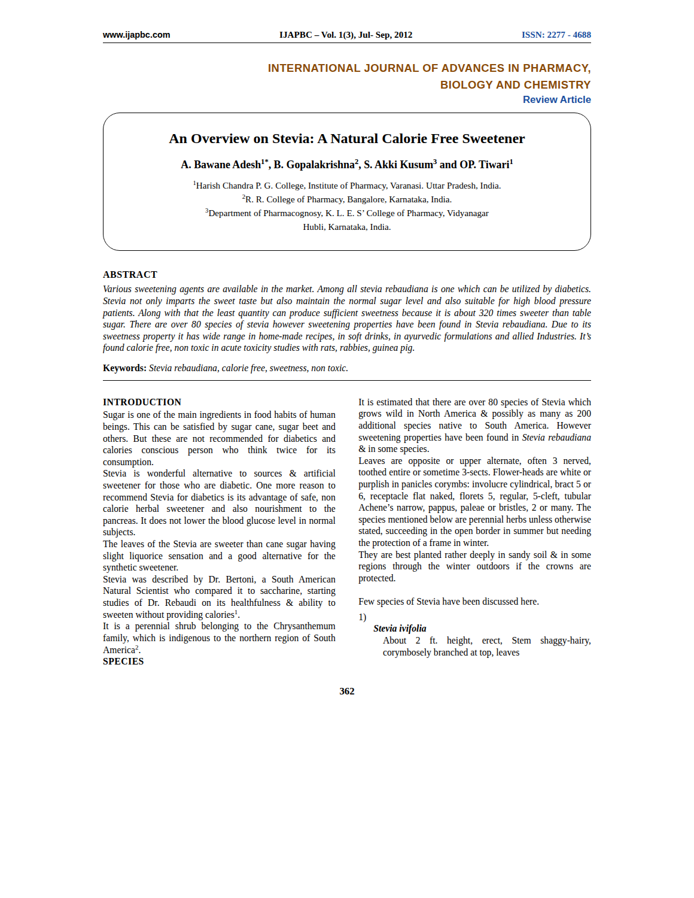www.ijapbc.com IJAPBC – Vol. 1(3), Jul- Sep, 2012 ISSN: 2277 - 4688
INTERNATIONAL JOURNAL OF ADVANCES IN PHARMACY,
BIOLOGY AND CHEMISTRY
Review Article
An Overview on Stevia: A Natural Calorie Free Sweetener
A. Bawane Adesh1*, B. Gopalakrishna2, S. Akki Kusum3 and OP. Tiwari1
1Harish Chandra P. G. College, Institute of Pharmacy, Varanasi. Uttar Pradesh, India.
2R. R. College of Pharmacy, Bangalore, Karnataka, India.
3Department of Pharmacognosy, K. L. E. S’ College of Pharmacy, Vidyanagar
Hubli, Karnataka, India.
ABSTRACT
Various sweetening agents are available in the market. Among all stevia rebaudiana is one which can be utilized by diabetics. Stevia not only imparts the sweet taste but also maintain the normal sugar level and also suitable for high blood pressure patients. Along with that the least quantity can produce sufficient sweetness because it is about 320 times sweeter than table sugar. There are over 80 species of stevia however sweetening properties have been found in Stevia rebaudiana. Due to its sweetness property it has wide range in home-made recipes, in soft drinks, in ayurvedic formulations and allied Industries. It’s found calorie free, non toxic in acute toxicity studies with rats, rabbies, guinea pig.
Keywords: Stevia rebaudiana, calorie free, sweetness, non toxic.
INTRODUCTION
Sugar is one of the main ingredients in food habits of human beings. This can be satisfied by sugar cane, sugar beet and others. But these are not recommended for diabetics and calories conscious person who think twice for its consumption.
Stevia is wonderful alternative to sources & artificial sweetener for those who are diabetic. One more reason to recommend Stevia for diabetics is its advantage of safe, non calorie herbal sweetener and also nourishment to the pancreas. It does not lower the blood glucose level in normal subjects.
The leaves of the Stevia are sweeter than cane sugar having slight liquorice sensation and a good alternative for the synthetic sweetener.
Stevia was described by Dr. Bertoni, a South American Natural Scientist who compared it to saccharine, starting studies of Dr. Rebaudi on its healthfulness & ability to sweeten without providing calories1.
It is a perennial shrub belonging to the Chrysanthemum family, which is indigenous to the northern region of South America2.
SPECIES
It is estimated that there are over 80 species of Stevia which grows wild in North America & possibly as many as 200 additional species native to South America. However sweetening properties have been found in Stevia rebaudiana & in some species.
Leaves are opposite or upper alternate, often 3 nerved, toothed entire or sometime 3-sects. Flower-heads are white or purplish in panicles corymbs: involucre cylindrical, bract 5 or 6, receptacle flat naked, florets 5, regular, 5-cleft, tubular Achene’s narrow, pappus, paleae or bristles, 2 or many. The species mentioned below are perennial herbs unless otherwise stated, succeeding in the open border in summer but needing the protection of a frame in winter.
They are best planted rather deeply in sandy soil & in some regions through the winter outdoors if the crowns are protected.
Few species of Stevia have been discussed here.
1) Stevia ivifolia About 2 ft. height, erect, Stem shaggy-hairy, corymbosely branched at top, leaves
362